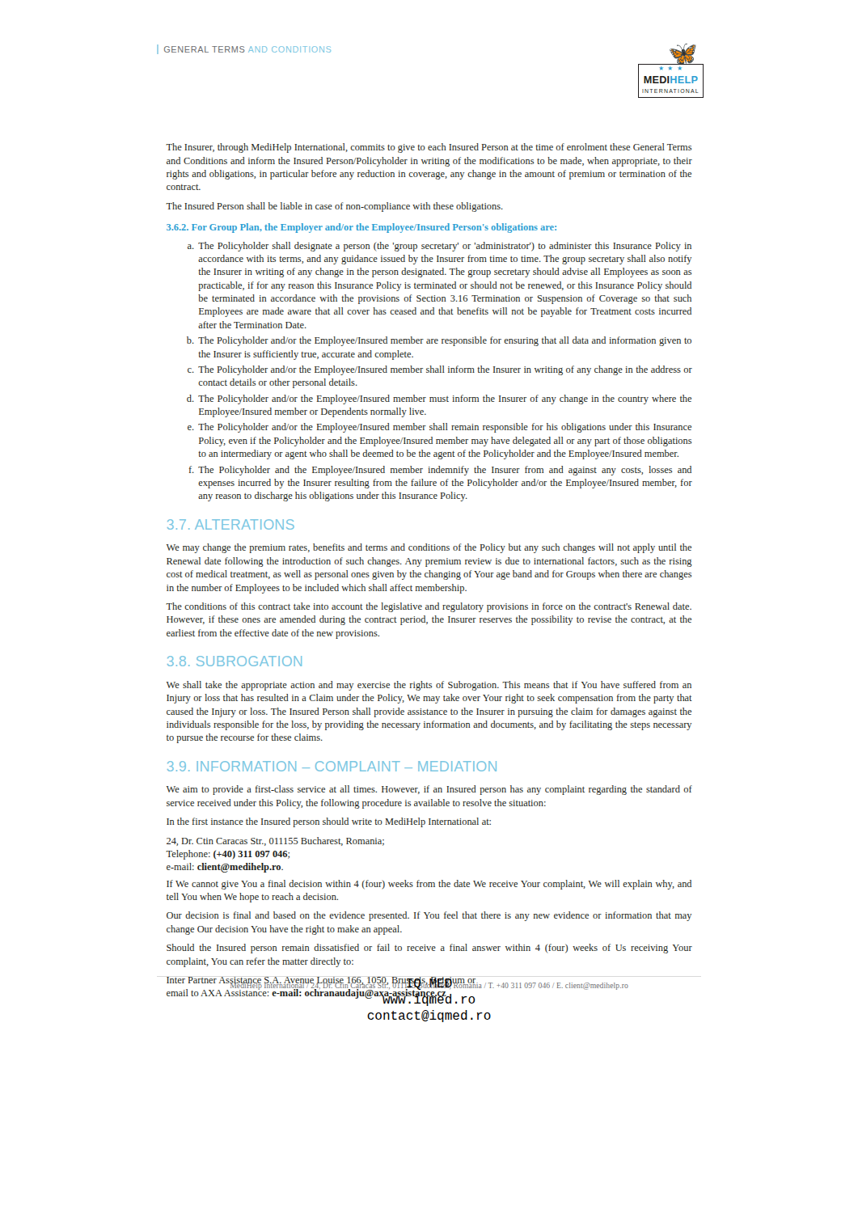GENERAL TERMS AND CONDITIONS
🦋
★ ★ ★ MEDIHELP INTERNATIONAL
The Insurer, through MediHelp International, commits to give to each Insured Person at the time of enrolment these General Terms and Conditions and inform the Insured Person/Policyholder in writing of the modifications to be made, when appropriate, to their rights and obligations, in particular before any reduction in coverage, any change in the amount of premium or termination of the contract.
The Insured Person shall be liable in case of non-compliance with these obligations.
3.6.2. For Group Plan, the Employer and/or the Employee/Insured Person's obligations are:
The Policyholder shall designate a person (the 'group secretary' or 'administrator') to administer this Insurance Policy in accordance with its terms, and any guidance issued by the Insurer from time to time. The group secretary shall also notify the Insurer in writing of any change in the person designated. The group secretary should advise all Employees as soon as practicable, if for any reason this Insurance Policy is terminated or should not be renewed, or this Insurance Policy should be terminated in accordance with the provisions of Section 3.16 Termination or Suspension of Coverage so that such Employees are made aware that all cover has ceased and that benefits will not be payable for Treatment costs incurred after the Termination Date.
The Policyholder and/or the Employee/Insured member are responsible for ensuring that all data and information given to the Insurer is sufficiently true, accurate and complete.
The Policyholder and/or the Employee/Insured member shall inform the Insurer in writing of any change in the address or contact details or other personal details.
The Policyholder and/or the Employee/Insured member must inform the Insurer of any change in the country where the Employee/Insured member or Dependents normally live.
The Policyholder and/or the Employee/Insured member shall remain responsible for his obligations under this Insurance Policy, even if the Policyholder and the Employee/Insured member may have delegated all or any part of those obligations to an intermediary or agent who shall be deemed to be the agent of the Policyholder and the Employee/Insured member.
The Policyholder and the Employee/Insured member indemnify the Insurer from and against any costs, losses and expenses incurred by the Insurer resulting from the failure of the Policyholder and/or the Employee/Insured member, for any reason to discharge his obligations under this Insurance Policy.
3.7. ALTERATIONS
We may change the premium rates, benefits and terms and conditions of the Policy but any such changes will not apply until the Renewal date following the introduction of such changes. Any premium review is due to international factors, such as the rising cost of medical treatment, as well as personal ones given by the changing of Your age band and for Groups when there are changes in the number of Employees to be included which shall affect membership.
The conditions of this contract take into account the legislative and regulatory provisions in force on the contract's Renewal date. However, if these ones are amended during the contract period, the Insurer reserves the possibility to revise the contract, at the earliest from the effective date of the new provisions.
3.8. SUBROGATION
We shall take the appropriate action and may exercise the rights of Subrogation. This means that if You have suffered from an Injury or loss that has resulted in a Claim under the Policy, We may take over Your right to seek compensation from the party that caused the Injury or loss. The Insured Person shall provide assistance to the Insurer in pursuing the claim for damages against the individuals responsible for the loss, by providing the necessary information and documents, and by facilitating the steps necessary to pursue the recourse for these claims.
3.9. INFORMATION – COMPLAINT – MEDIATION
We aim to provide a first-class service at all times. However, if an Insured person has any complaint regarding the standard of service received under this Policy, the following procedure is available to resolve the situation:
In the first instance the Insured person should write to MediHelp International at:
24, Dr. Ctin Caracas Str., 011155 Bucharest, Romania;
Telephone: (+40) 311 097 046;
e-mail: client@medihelp.ro.
If We cannot give You a final decision within 4 (four) weeks from the date We receive Your complaint, We will explain why, and tell You when We hope to reach a decision.
Our decision is final and based on the evidence presented. If You feel that there is any new evidence or information that may change Our decision You have the right to make an appeal.
Should the Insured person remain dissatisfied or fail to receive a final answer within 4 (four) weeks of Us receiving Your complaint, You can refer the matter directly to:
Inter Partner Assistance S.A. Avenue Louise 166, 1050, Brussels, Belgium or
email to AXA Assistance: e-mail: ochranaudaju@axa-assistance.cz
MediHelp International / 24, Dr. Ctin Caracas Str., 011155 Bucharest, Romania / T. +40 311 097 046 / E. client@medihelp.ro
10
IQ MED
www.iqmed.ro
contact@iqmed.ro